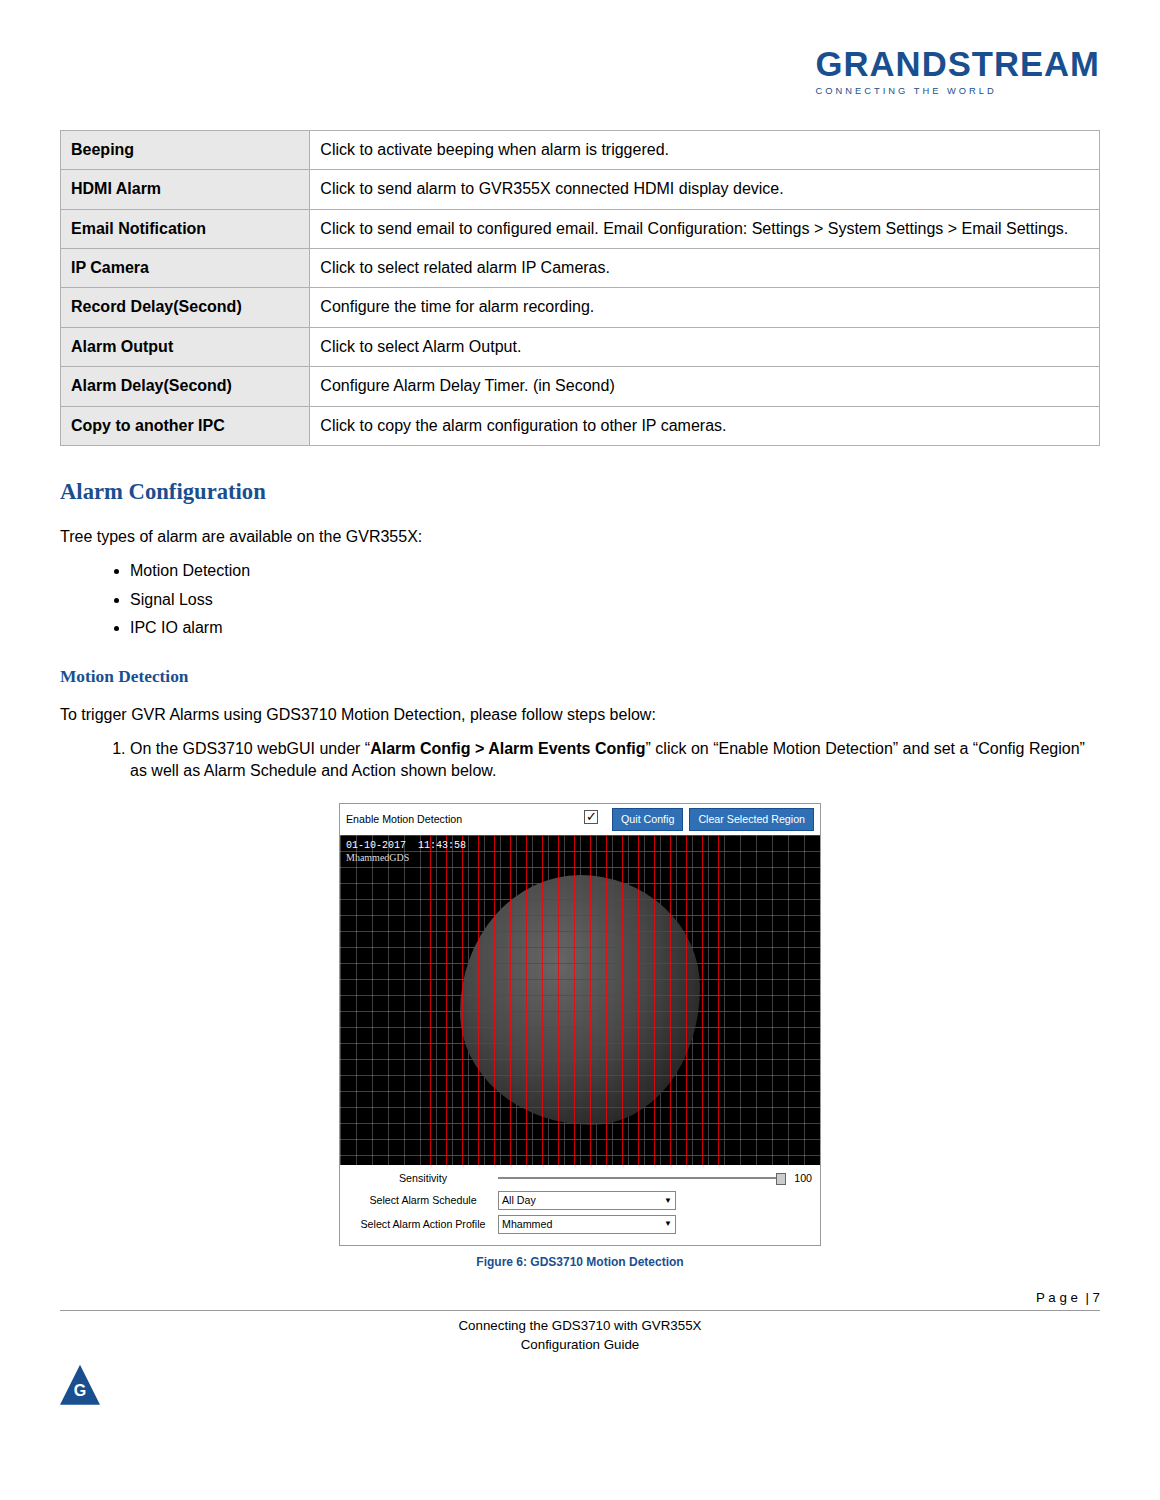GRANDSTREAM
CONNECTING THE WORLD
| Beeping | Click to activate beeping when alarm is triggered. |
| HDMI Alarm | Click to send alarm to GVR355X connected HDMI display device. |
| Email Notification | Click to send email to configured email. Email Configuration: Settings > System Settings > Email Settings. |
| IP Camera | Click to select related alarm IP Cameras. |
| Record Delay(Second) | Configure the time for alarm recording. |
| Alarm Output | Click to select Alarm Output. |
| Alarm Delay(Second) | Configure Alarm Delay Timer. (in Second) |
| Copy to another IPC | Click to copy the alarm configuration to other IP cameras. |
Alarm Configuration
Tree types of alarm are available on the GVR355X:
Motion Detection
Signal Loss
IPC IO alarm
Motion Detection
To trigger GVR Alarms using GDS3710 Motion Detection, please follow steps below:
On the GDS3710 webGUI under “Alarm Config > Alarm Events Config” click on “Enable Motion Detection” and set a “Config Region” as well as Alarm Schedule and Action shown below.
Enable Motion Detection Quit Config Clear Selected Region
01-10-2017 11:43:58
MhammedGDS
Sensitivity 100
Select Alarm Schedule All Day▼
Select Alarm Action Profile Mhammed▼
Figure 6: GDS3710 Motion Detection
P a g e | 7
Connecting the GDS3710 with GVR355X
Configuration Guide